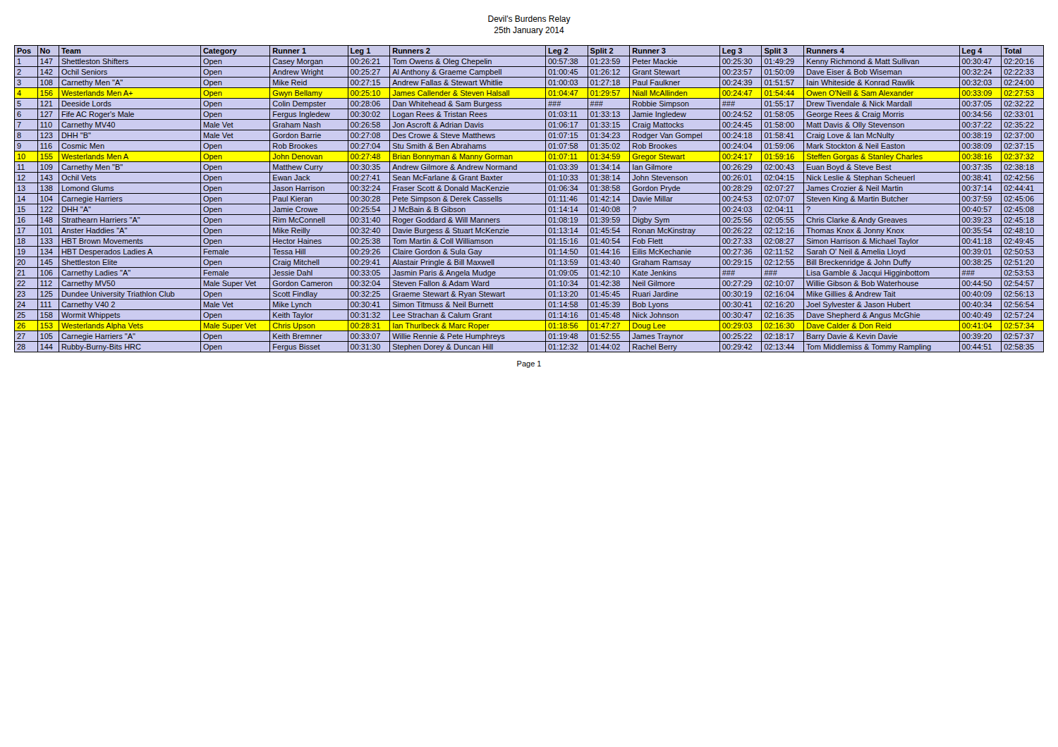Devil's Burdens Relay
25th January 2014
| Pos | No | Team | Category | Runner 1 | Leg 1 | Runners 2 | Leg 2 | Split 2 | Runner 3 | Leg 3 | Split 3 | Runners 4 | Leg 4 | Total |
| --- | --- | --- | --- | --- | --- | --- | --- | --- | --- | --- | --- | --- | --- | --- |
| 1 | 147 | Shettleston Shifters | Open | Casey Morgan | 00:26:21 | Tom Owens & Oleg Chepelin | 00:57:38 | 01:23:59 | Peter Mackie | 00:25:30 | 01:49:29 | Kenny Richmond & Matt Sullivan | 00:30:47 | 02:20:16 |
| 2 | 142 | Ochil Seniors | Open | Andrew Wright | 00:25:27 | Al Anthony & Graeme Campbell | 01:00:45 | 01:26:12 | Grant Stewart | 00:23:57 | 01:50:09 | Dave Eiser & Bob Wiseman | 00:32:24 | 02:22:33 |
| 3 | 108 | Carnethy Men "A" | Open | Mike Reid | 00:27:15 | Andrew Fallas & Stewart Whitlie | 01:00:03 | 01:27:18 | Paul Faulkner | 00:24:39 | 01:51:57 | Iain Whiteside & Konrad Rawlik | 00:32:03 | 02:24:00 |
| 4 | 156 | Westerlands Men A+ | Open | Gwyn Bellamy | 00:25:10 | James Callender & Steven Halsall | 01:04:47 | 01:29:57 | Niall McAllinden | 00:24:47 | 01:54:44 | Owen O'Neill & Sam Alexander | 00:33:09 | 02:27:53 |
| 5 | 121 | Deeside Lords | Open | Colin Dempster | 00:28:06 | Dan Whitehead & Sam Burgess | ### | ### | Robbie Simpson | ### | 01:55:17 | Drew Tivendale & Nick Mardall | 00:37:05 | 02:32:22 |
| 6 | 127 | Fife AC Roger's Male | Open | Fergus Ingledew | 00:30:02 | Logan Rees & Tristan Rees | 01:03:11 | 01:33:13 | Jamie Ingledew | 00:24:52 | 01:58:05 | George Rees & Craig Morris | 00:34:56 | 02:33:01 |
| 7 | 110 | Carnethy MV40 | Male Vet | Graham Nash | 00:26:58 | Jon Ascroft & Adrian Davis | 01:06:17 | 01:33:15 | Craig Mattocks | 00:24:45 | 01:58:00 | Matt Davis & Olly Stevenson | 00:37:22 | 02:35:22 |
| 8 | 123 | DHH "B" | Male Vet | Gordon Barrie | 00:27:08 | Des Crowe & Steve Matthews | 01:07:15 | 01:34:23 | Rodger Van Gompel | 00:24:18 | 01:58:41 | Craig Love & Ian McNulty | 00:38:19 | 02:37:00 |
| 9 | 116 | Cosmic Men | Open | Rob Brookes | 00:27:04 | Stu Smith & Ben Abrahams | 01:07:58 | 01:35:02 | Rob Brookes | 00:24:04 | 01:59:06 | Mark Stockton & Neil Easton | 00:38:09 | 02:37:15 |
| 10 | 155 | Westerlands Men A | Open | John Denovan | 00:27:48 | Brian Bonnyman & Manny Gorman | 01:07:11 | 01:34:59 | Gregor Stewart | 00:24:17 | 01:59:16 | Steffen Gorgas & Stanley Charles | 00:38:16 | 02:37:32 |
| 11 | 109 | Carnethy Men "B" | Open | Matthew Curry | 00:30:35 | Andrew Gilmore & Andrew Normand | 01:03:39 | 01:34:14 | Ian Gilmore | 00:26:29 | 02:00:43 | Euan Boyd & Steve Best | 00:37:35 | 02:38:18 |
| 12 | 143 | Ochil Vets | Open | Ewan Jack | 00:27:41 | Sean McFarlane & Grant Baxter | 01:10:33 | 01:38:14 | John Stevenson | 00:26:01 | 02:04:15 | Nick Leslie & Stephan Scheuerl | 00:38:41 | 02:42:56 |
| 13 | 138 | Lomond Glums | Open | Jason Harrison | 00:32:24 | Fraser Scott & Donald MacKenzie | 01:06:34 | 01:38:58 | Gordon Pryde | 00:28:29 | 02:07:27 | James Crozier & Neil Martin | 00:37:14 | 02:44:41 |
| 14 | 104 | Carnegie Harriers | Open | Paul Kieran | 00:30:28 | Pete Simpson & Derek Cassells | 01:11:46 | 01:42:14 | Davie Millar | 00:24:53 | 02:07:07 | Steven King & Martin Butcher | 00:37:59 | 02:45:06 |
| 15 | 122 | DHH "A" | Open | Jamie Crowe | 00:25:54 | J McBain & B Gibson | 01:14:14 | 01:40:08 | ? | 00:24:03 | 02:04:11 | ? | 00:40:57 | 02:45:08 |
| 16 | 148 | Strathearn Harriers "A" | Open | Rim McConnell | 00:31:40 | Roger Goddard & Will Manners | 01:08:19 | 01:39:59 | Digby Sym | 00:25:56 | 02:05:55 | Chris Clarke & Andy Greaves | 00:39:23 | 02:45:18 |
| 17 | 101 | Anster Haddies "A" | Open | Mike Reilly | 00:32:40 | Davie Burgess & Stuart McKenzie | 01:13:14 | 01:45:54 | Ronan McKinstray | 00:26:22 | 02:12:16 | Thomas Knox & Jonny Knox | 00:35:54 | 02:48:10 |
| 18 | 133 | HBT Brown Movements | Open | Hector Haines | 00:25:38 | Tom Martin & Coll Williamson | 01:15:16 | 01:40:54 | Fob Flett | 00:27:33 | 02:08:27 | Simon Harrison & Michael Taylor | 00:41:18 | 02:49:45 |
| 19 | 134 | HBT Desperados Ladies A | Female | Tessa Hill | 00:29:26 | Claire Gordon & Sula Gay | 01:14:50 | 01:44:16 | Eilis McKechanie | 00:27:36 | 02:11:52 | Sarah O' Neil & Amelia Lloyd | 00:39:01 | 02:50:53 |
| 20 | 145 | Shettleston Elite | Open | Craig Mitchell | 00:29:41 | Alastair Pringle & Bill Maxwell | 01:13:59 | 01:43:40 | Graham Ramsay | 00:29:15 | 02:12:55 | Bill Breckenridge & John Duffy | 00:38:25 | 02:51:20 |
| 21 | 106 | Carnethy Ladies "A" | Female | Jessie Dahl | 00:33:05 | Jasmin Paris & Angela Mudge | 01:09:05 | 01:42:10 | Kate Jenkins | ### | ### | Lisa Gamble & Jacqui Higginbottom | ### | 02:53:53 |
| 22 | 112 | Carnethy MV50 | Male Super Vet | Gordon Cameron | 00:32:04 | Steven Fallon & Adam Ward | 01:10:34 | 01:42:38 | Neil Gilmore | 00:27:29 | 02:10:07 | Willie Gibson & Bob Waterhouse | 00:44:50 | 02:54:57 |
| 23 | 125 | Dundee University Triathlon Club | Open | Scott Findlay | 00:32:25 | Graeme Stewart & Ryan Stewart | 01:13:20 | 01:45:45 | Ruari Jardine | 00:30:19 | 02:16:04 | Mike Gillies & Andrew Tait | 00:40:09 | 02:56:13 |
| 24 | 111 | Carnethy V40 2 | Male Vet | Mike Lynch | 00:30:41 | Simon Titmuss & Neil Burnett | 01:14:58 | 01:45:39 | Bob Lyons | 00:30:41 | 02:16:20 | Joel Sylvester & Jason Hubert | 00:40:34 | 02:56:54 |
| 25 | 158 | Wormit Whippets | Open | Keith Taylor | 00:31:32 | Lee Strachan & Calum Grant | 01:14:16 | 01:45:48 | Nick Johnson | 00:30:47 | 02:16:35 | Dave Shepherd & Angus McGhie | 00:40:49 | 02:57:24 |
| 26 | 153 | Westerlands Alpha Vets | Male Super Vet | Chris Upson | 00:28:31 | Ian Thurlbeck & Marc Roper | 01:18:56 | 01:47:27 | Doug Lee | 00:29:03 | 02:16:30 | Dave Calder & Don Reid | 00:41:04 | 02:57:34 |
| 27 | 105 | Carnegie Harriers "A" | Open | Keith Bremner | 00:33:07 | Willie Rennie & Pete Humphreys | 01:19:48 | 01:52:55 | James Traynor | 00:25:22 | 02:18:17 | Barry Davie & Kevin Davie | 00:39:20 | 02:57:37 |
| 28 | 144 | Rubby-Burny-Bits HRC | Open | Fergus Bisset | 00:31:30 | Stephen Dorey & Duncan Hill | 01:12:32 | 01:44:02 | Rachel Berry | 00:29:42 | 02:13:44 | Tom Middlemiss & Tommy Rampling | 00:44:51 | 02:58:35 |
Page 1